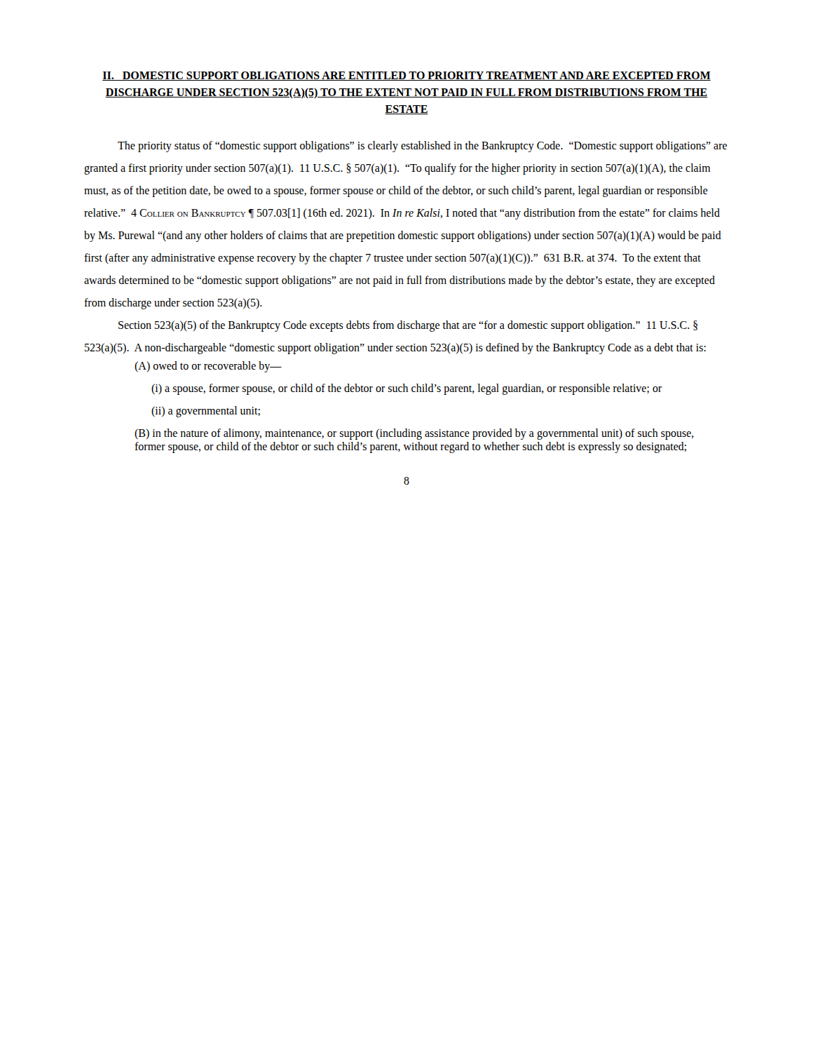II. DOMESTIC SUPPORT OBLIGATIONS ARE ENTITLED TO PRIORITY TREATMENT AND ARE EXCEPTED FROM DISCHARGE UNDER SECTION 523(A)(5) TO THE EXTENT NOT PAID IN FULL FROM DISTRIBUTIONS FROM THE ESTATE
The priority status of “domestic support obligations” is clearly established in the Bankruptcy Code. “Domestic support obligations” are granted a first priority under section 507(a)(1). 11 U.S.C. § 507(a)(1). “To qualify for the higher priority in section 507(a)(1)(A), the claim must, as of the petition date, be owed to a spouse, former spouse or child of the debtor, or such child’s parent, legal guardian or responsible relative.” 4 Collier on Bankruptcy ¶ 507.03[1] (16th ed. 2021). In In re Kalsi, I noted that “any distribution from the estate” for claims held by Ms. Purewal “(and any other holders of claims that are prepetition domestic support obligations) under section 507(a)(1)(A) would be paid first (after any administrative expense recovery by the chapter 7 trustee under section 507(a)(1)(C)).” 631 B.R. at 374. To the extent that awards determined to be “domestic support obligations” are not paid in full from distributions made by the debtor’s estate, they are excepted from discharge under section 523(a)(5).
Section 523(a)(5) of the Bankruptcy Code excepts debts from discharge that are “for a domestic support obligation.” 11 U.S.C. § 523(a)(5). A non-dischargeable “domestic support obligation” under section 523(a)(5) is defined by the Bankruptcy Code as a debt that is:
(A) owed to or recoverable by—
(i) a spouse, former spouse, or child of the debtor or such child’s parent, legal guardian, or responsible relative; or
(ii) a governmental unit;
(B) in the nature of alimony, maintenance, or support (including assistance provided by a governmental unit) of such spouse, former spouse, or child of the debtor or such child’s parent, without regard to whether such debt is expressly so designated;
8